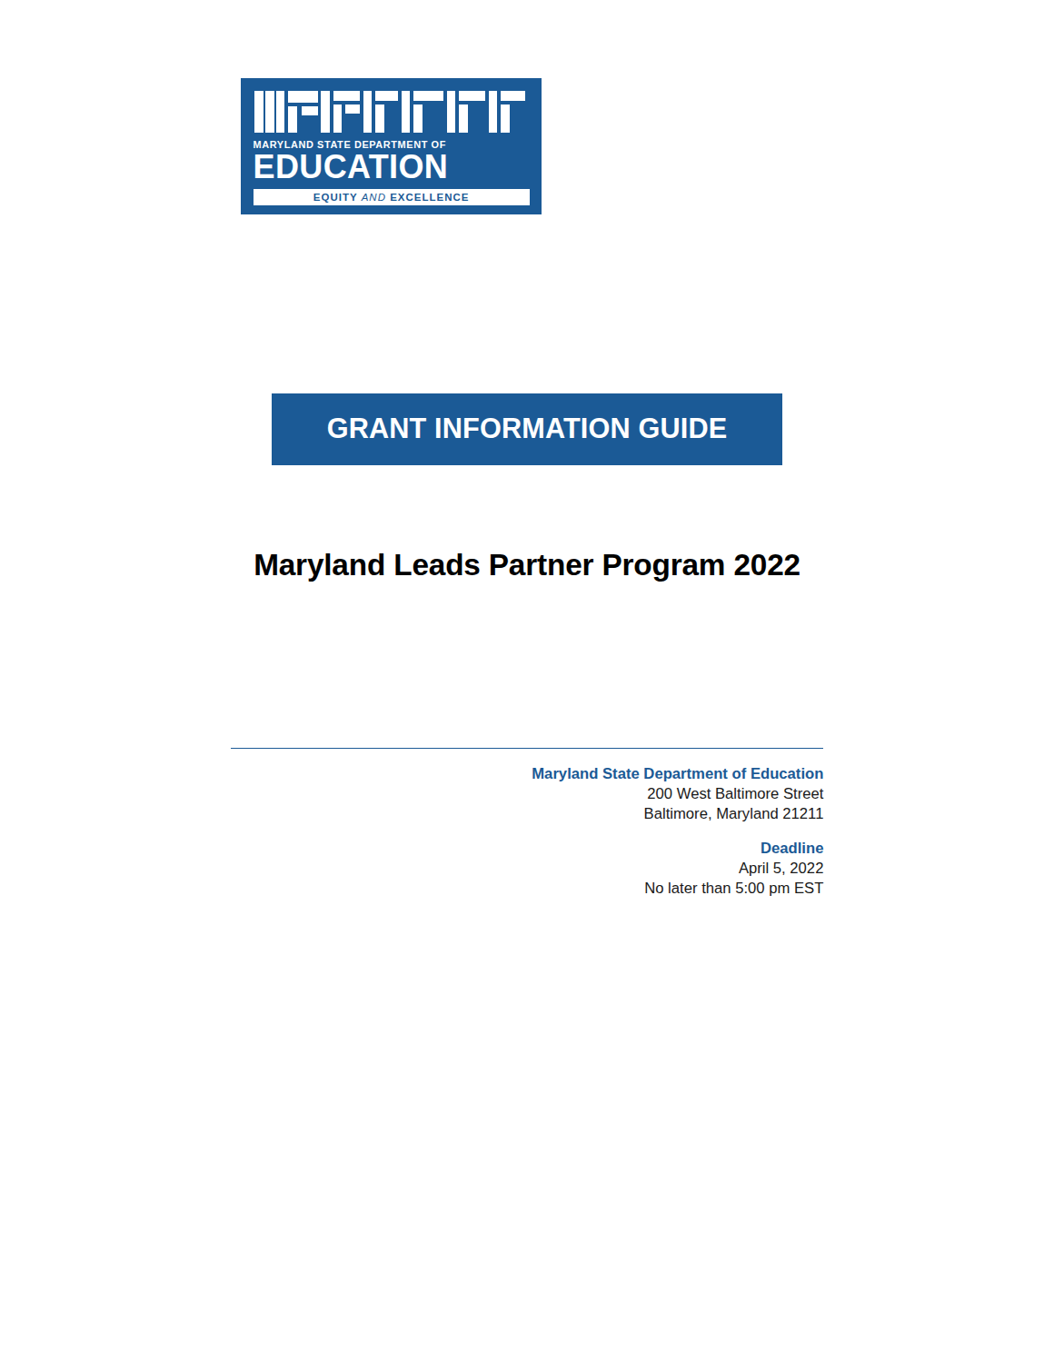MARYLAND STATE DEPARTMENT OF
EDUCATION
EQUITY AND EXCELLENCE
GRANT INFORMATION GUIDE
Maryland Leads Partner Program 2022
Maryland State Department of Education
200 West Baltimore Street
Baltimore, Maryland 21211
Deadline
April 5, 2022
No later than 5:00 pm EST